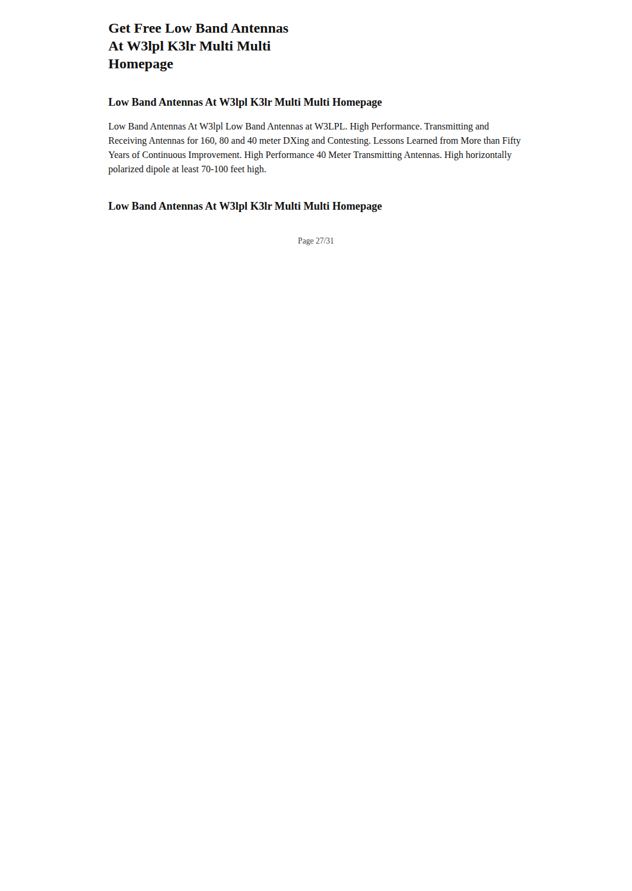Get Free Low Band Antennas At W3lpl K3lr Multi Multi Homepage
Low Band Antennas At W3lpl K3lr Multi Multi Homepage
Low Band Antennas At W3lpl Low Band Antennas at W3LPL. High Performance. Transmitting and Receiving Antennas for 160, 80 and 40 meter DXing and Contesting. Lessons Learned from More than Fifty Years of Continuous Improvement. High Performance 40 Meter Transmitting Antennas. High horizontally polarized dipole at least 70-100 feet high.
Low Band Antennas At W3lpl K3lr Multi Multi Homepage
Page 27/31